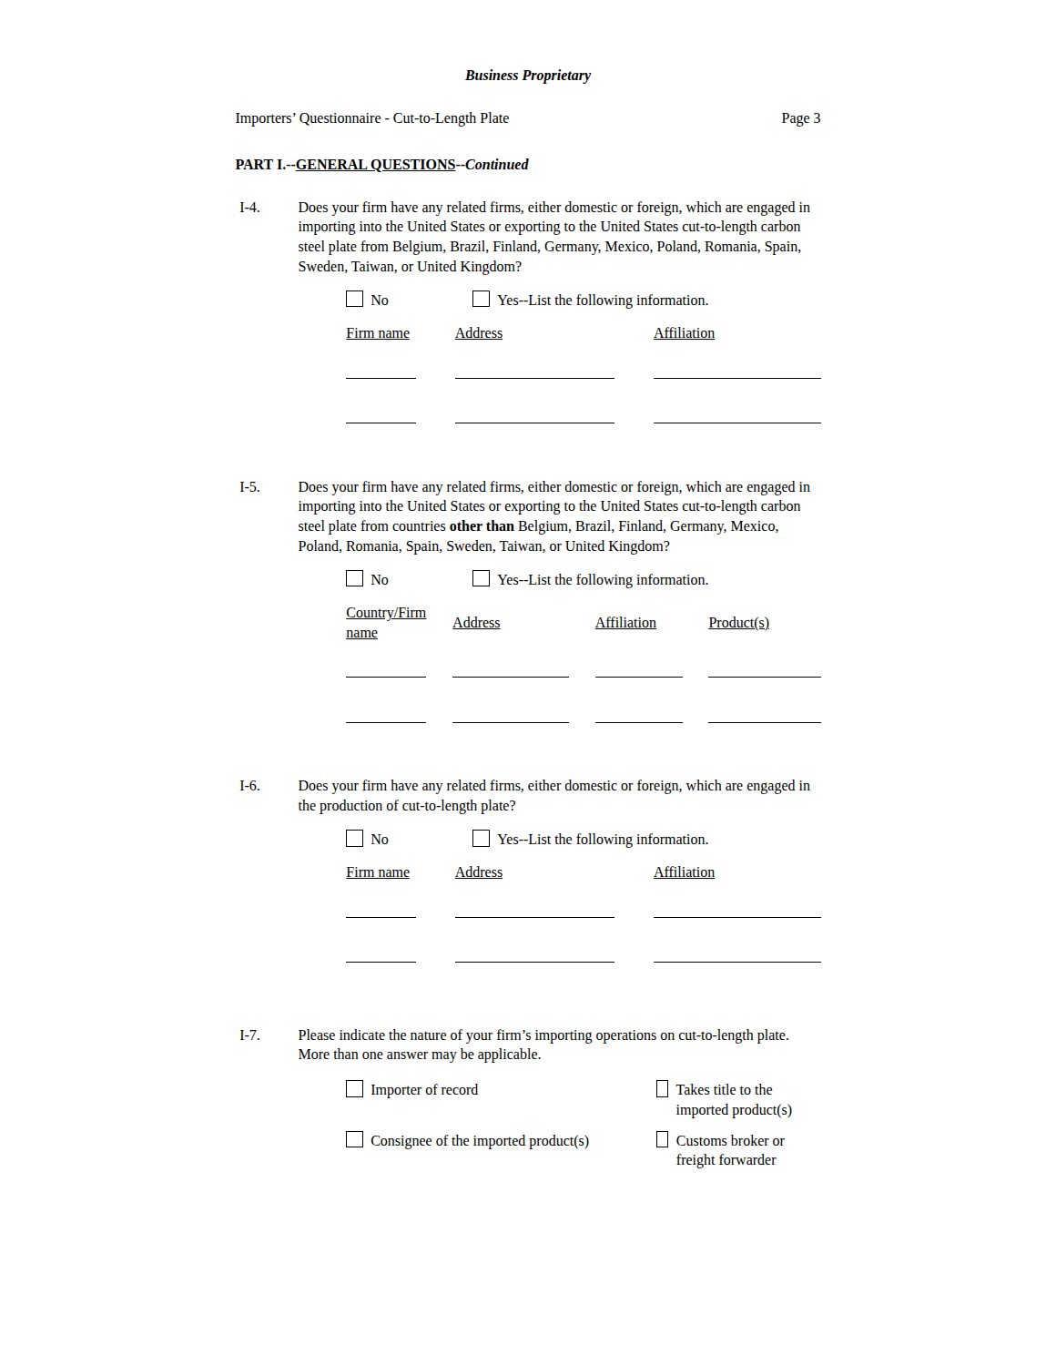Business Proprietary
Importers’ Questionnaire - Cut-to-Length Plate Page 3
PART I.--GENERAL QUESTIONS--Continued
I-4.
Does your firm have any related firms, either domestic or foreign, which are engaged in importing into the United States or exporting to the United States cut-to-length carbon steel plate from Belgium, Brazil, Finland, Germany, Mexico, Poland, Romania, Spain, Sweden, Taiwan, or United Kingdom?
No Yes--List the following information.
| Firm name | Address | Affiliation |
| --- | --- | --- |
I-5.
Does your firm have any related firms, either domestic or foreign, which are engaged in importing into the United States or exporting to the United States cut-to-length carbon steel plate from countries other than Belgium, Brazil, Finland, Germany, Mexico, Poland, Romania, Spain, Sweden, Taiwan, or United Kingdom?
No Yes--List the following information.
| Country/Firm name | Address | Affiliation | Product(s) |
| --- | --- | --- | --- |
I-6.
Does your firm have any related firms, either domestic or foreign, which are engaged in the production of cut-to-length plate?
No Yes--List the following information.
| Firm name | Address | Affiliation |
| --- | --- | --- |
I-7.
Please indicate the nature of your firm’s importing operations on cut-to-length plate. More than one answer may be applicable.
Importer of record Takes title to the imported product(s)
Consignee of the imported product(s) Customs broker or freight forwarder